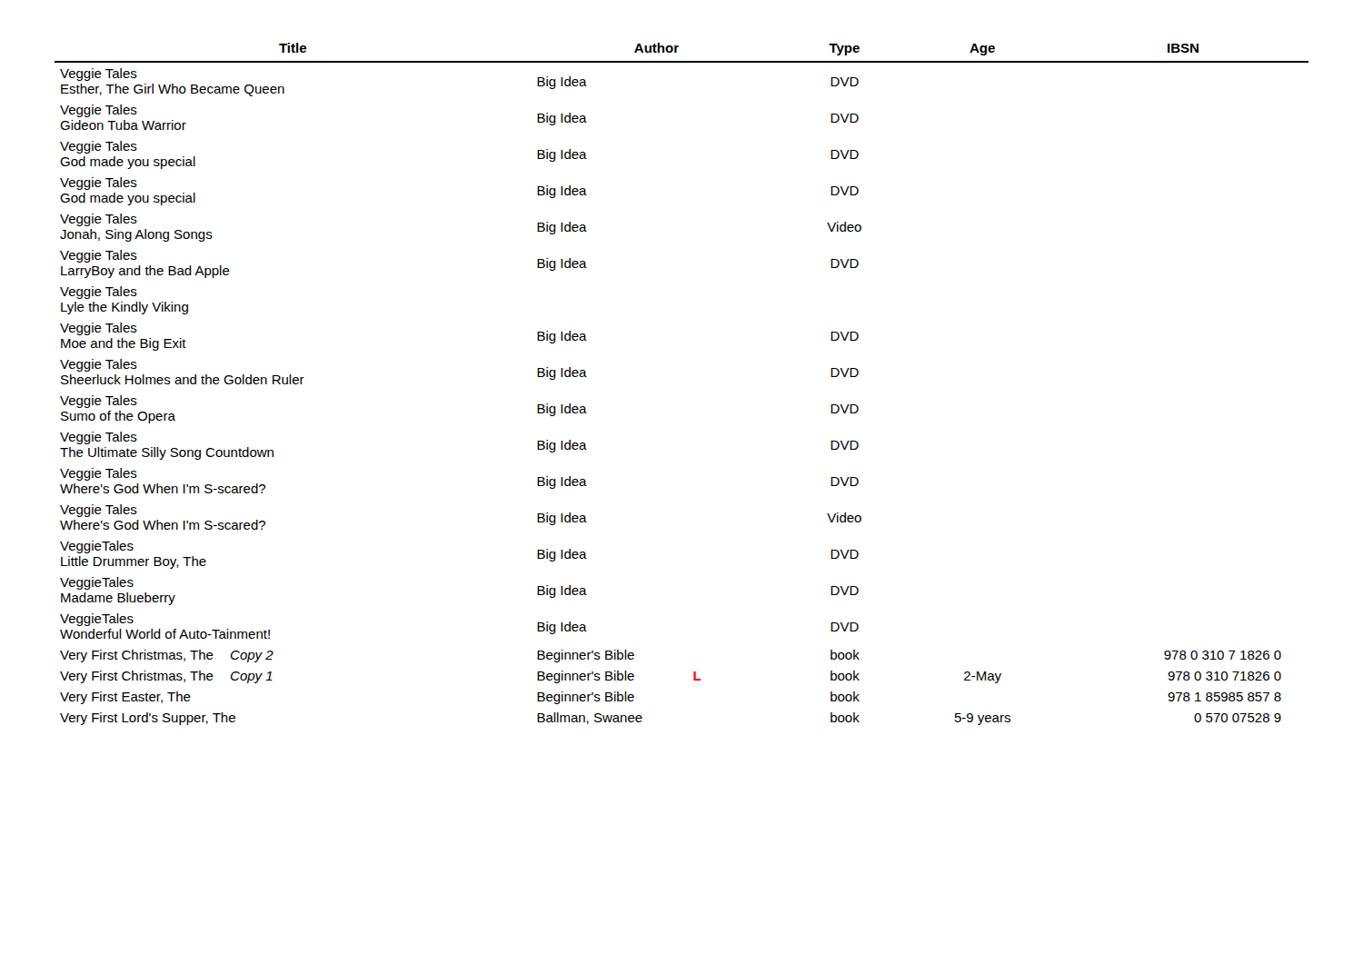| Title | Author | Type | Age | IBSN |
| --- | --- | --- | --- | --- |
| Veggie Tales Esther, The Girl Who Became Queen | Big Idea | DVD | | |
| Veggie Tales Gideon Tuba Warrior | Big Idea | DVD | | |
| Veggie Tales God made you special | Big Idea | DVD | | |
| Veggie Tales God made you special | Big Idea | DVD | | |
| Veggie Tales Jonah, Sing Along Songs | Big Idea | Video | | |
| Veggie Tales LarryBoy and the Bad Apple | Big Idea | DVD | | |
| Veggie Tales Lyle the Kindly Viking | | | | |
| Veggie Tales Moe and the Big Exit | Big Idea | DVD | | |
| Veggie Tales Sheerluck Holmes and the Golden Ruler | Big Idea | DVD | | |
| Veggie Tales Sumo of the Opera | Big Idea | DVD | | |
| Veggie Tales The Ultimate Silly Song Countdown | Big Idea | DVD | | |
| Veggie Tales Where's God When I'm S-scared? | Big Idea | DVD | | |
| Veggie Tales Where's God When I'm S-scared? | Big Idea | Video | | |
| VeggieTales Little Drummer Boy, The | Big Idea | DVD | | |
| VeggieTales Madame Blueberry | Big Idea | DVD | | |
| VeggieTales Wonderful World of Auto-Tainment! | Big Idea | DVD | | |
| Very First Christmas, The Copy 2 | Beginner's Bible | book | | 978 0 310 7 1826 0 |
| Very First Christmas, The Copy 1 | Beginner's Bible L | book | 2-May | 978 0 310 71826 0 |
| Very First Easter, The | Beginner's Bible | book | | 978 1 85985 857 8 |
| Very First Lord's Supper, The | Ballman, Swanee | book | 5-9 years | 0 570 07528 9 |